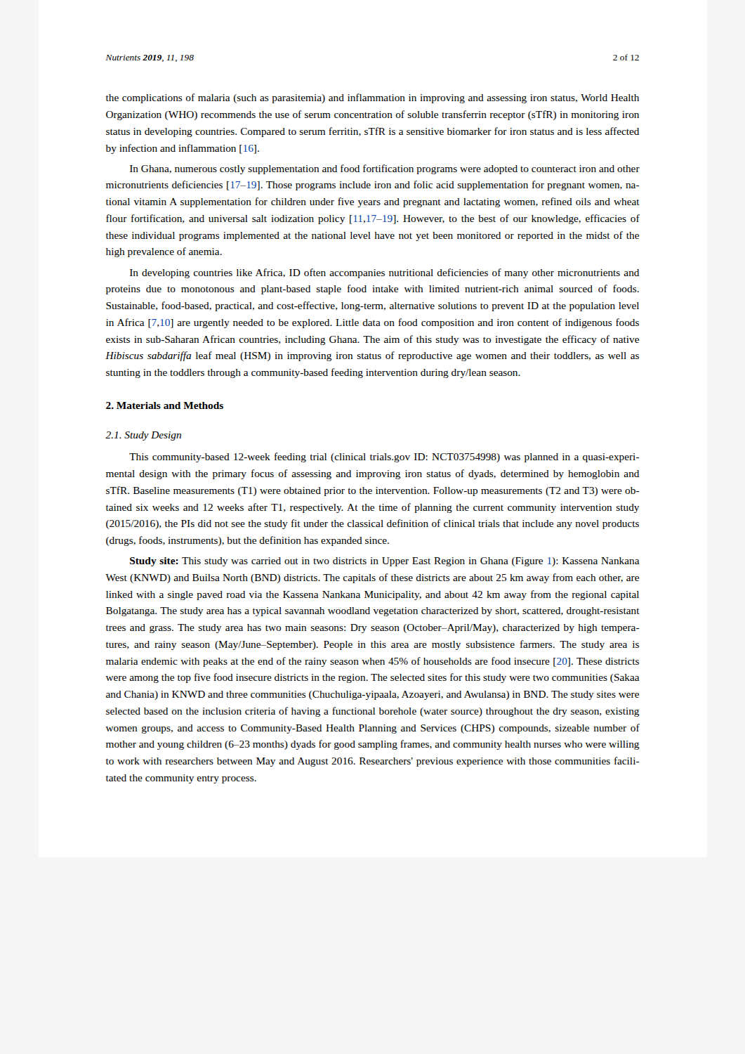Nutrients 2019, 11, 198 2 of 12
the complications of malaria (such as parasitemia) and inflammation in improving and assessing iron status, World Health Organization (WHO) recommends the use of serum concentration of soluble transferrin receptor (sTfR) in monitoring iron status in developing countries. Compared to serum ferritin, sTfR is a sensitive biomarker for iron status and is less affected by infection and inflammation [16].
In Ghana, numerous costly supplementation and food fortification programs were adopted to counteract iron and other micronutrients deficiencies [17–19]. Those programs include iron and folic acid supplementation for pregnant women, national vitamin A supplementation for children under five years and pregnant and lactating women, refined oils and wheat flour fortification, and universal salt iodization policy [11,17–19]. However, to the best of our knowledge, efficacies of these individual programs implemented at the national level have not yet been monitored or reported in the midst of the high prevalence of anemia.
In developing countries like Africa, ID often accompanies nutritional deficiencies of many other micronutrients and proteins due to monotonous and plant-based staple food intake with limited nutrient-rich animal sourced of foods. Sustainable, food-based, practical, and cost-effective, long-term, alternative solutions to prevent ID at the population level in Africa [7,10] are urgently needed to be explored. Little data on food composition and iron content of indigenous foods exists in sub-Saharan African countries, including Ghana. The aim of this study was to investigate the efficacy of native Hibiscus sabdariffa leaf meal (HSM) in improving iron status of reproductive age women and their toddlers, as well as stunting in the toddlers through a community-based feeding intervention during dry/lean season.
2. Materials and Methods
2.1. Study Design
This community-based 12-week feeding trial (clinical trials.gov ID: NCT03754998) was planned in a quasi-experimental design with the primary focus of assessing and improving iron status of dyads, determined by hemoglobin and sTfR. Baseline measurements (T1) were obtained prior to the intervention. Follow-up measurements (T2 and T3) were obtained six weeks and 12 weeks after T1, respectively. At the time of planning the current community intervention study (2015/2016), the PIs did not see the study fit under the classical definition of clinical trials that include any novel products (drugs, foods, instruments), but the definition has expanded since.
Study site: This study was carried out in two districts in Upper East Region in Ghana (Figure 1): Kassena Nankana West (KNWD) and Builsa North (BND) districts. The capitals of these districts are about 25 km away from each other, are linked with a single paved road via the Kassena Nankana Municipality, and about 42 km away from the regional capital Bolgatanga. The study area has a typical savannah woodland vegetation characterized by short, scattered, drought-resistant trees and grass. The study area has two main seasons: Dry season (October–April/May), characterized by high temperatures, and rainy season (May/June–September). People in this area are mostly subsistence farmers. The study area is malaria endemic with peaks at the end of the rainy season when 45% of households are food insecure [20]. These districts were among the top five food insecure districts in the region. The selected sites for this study were two communities (Sakaa and Chania) in KNWD and three communities (Chuchuliga-yipaala, Azoayeri, and Awulansa) in BND. The study sites were selected based on the inclusion criteria of having a functional borehole (water source) throughout the dry season, existing women groups, and access to Community-Based Health Planning and Services (CHPS) compounds, sizeable number of mother and young children (6–23 months) dyads for good sampling frames, and community health nurses who were willing to work with researchers between May and August 2016. Researchers' previous experience with those communities facilitated the community entry process.